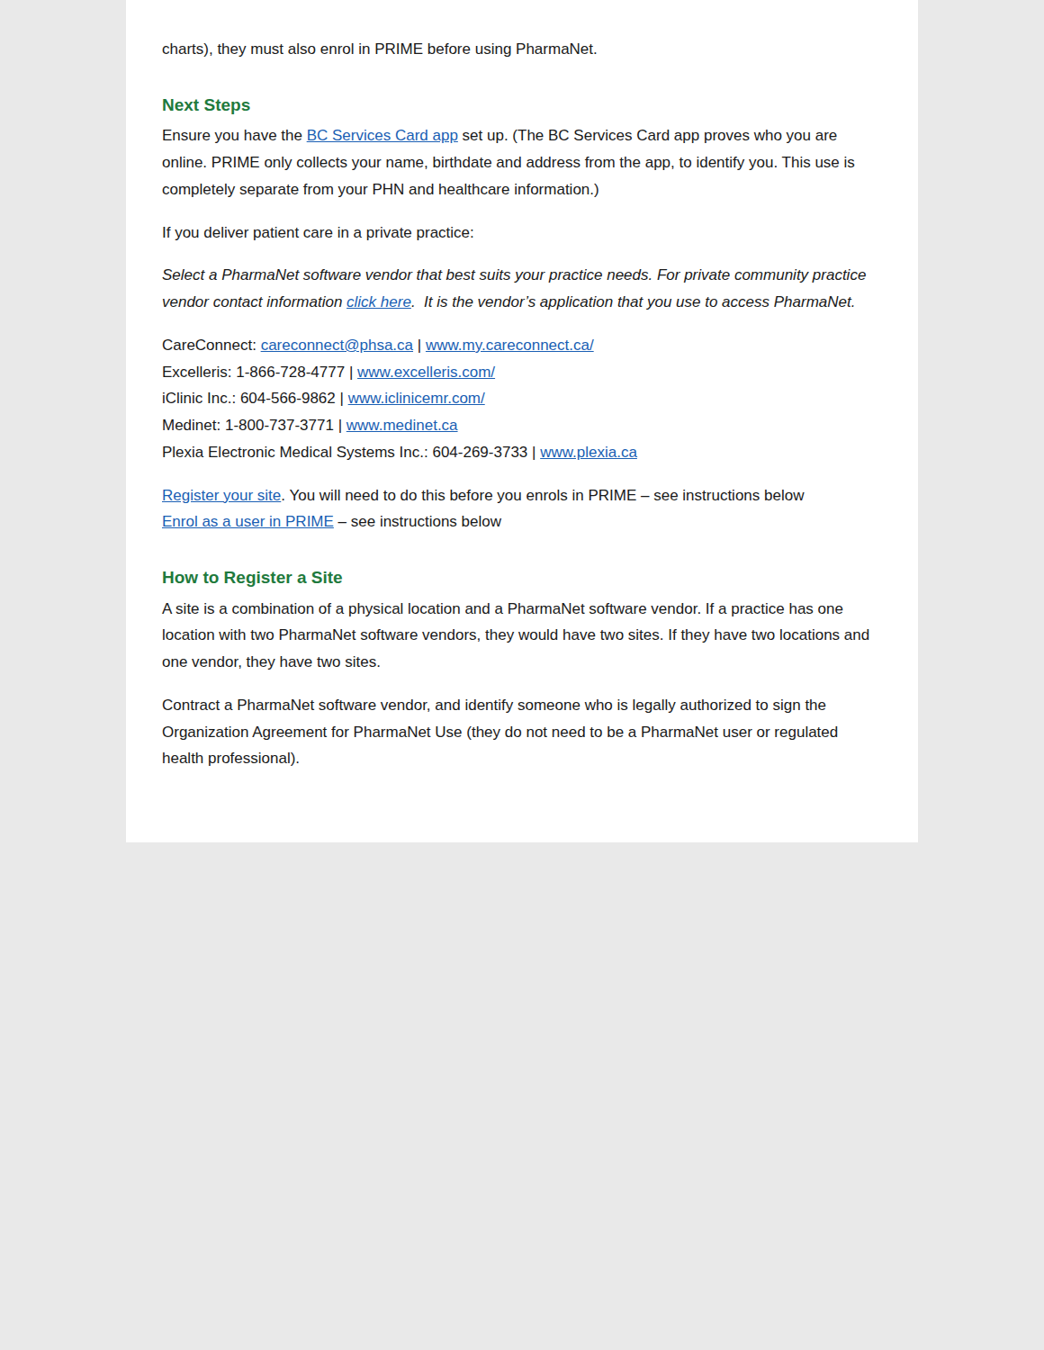charts), they must also enrol in PRIME before using PharmaNet.
Next Steps
Ensure you have the BC Services Card app set up. (The BC Services Card app proves who you are online. PRIME only collects your name, birthdate and address from the app, to identify you. This use is completely separate from your PHN and healthcare information.)
If you deliver patient care in a private practice:
Select a PharmaNet software vendor that best suits your practice needs. For private community practice vendor contact information click here. It is the vendor’s application that you use to access PharmaNet.
CareConnect: careconnect@phsa.ca | www.my.careconnect.ca/
Excelleris: 1-866-728-4777 | www.excelleris.com/
iClinic Inc.: 604-566-9862 | www.iclinicemr.com/
Medinet: 1-800-737-3771 | www.medinet.ca
Plexia Electronic Medical Systems Inc.: 604-269-3733 | www.plexia.ca
Register your site. You will need to do this before you enrols in PRIME – see instructions below
Enrol as a user in PRIME – see instructions below
How to Register a Site
A site is a combination of a physical location and a PharmaNet software vendor. If a practice has one location with two PharmaNet software vendors, they would have two sites. If they have two locations and one vendor, they have two sites.
Contract a PharmaNet software vendor, and identify someone who is legally authorized to sign the Organization Agreement for PharmaNet Use (they do not need to be a PharmaNet user or regulated health professional).